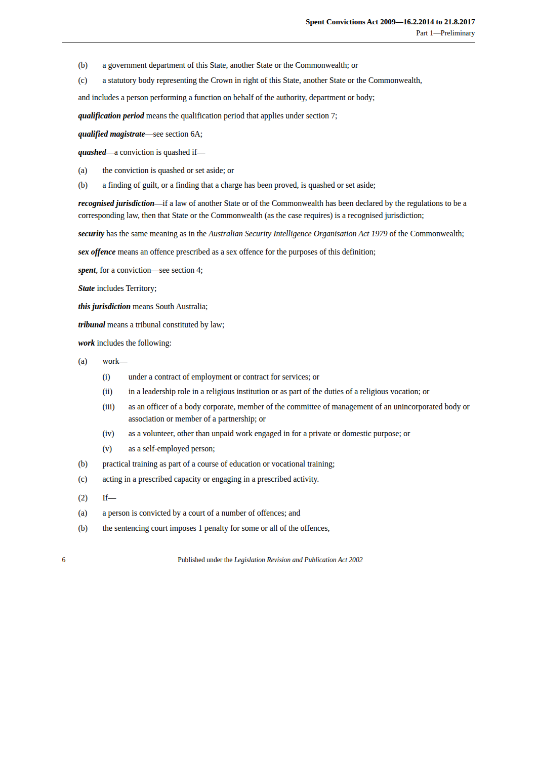Spent Convictions Act 2009—16.2.2014 to 21.8.2017
Part 1—Preliminary
(b) a government department of this State, another State or the Commonwealth; or
(c) a statutory body representing the Crown in right of this State, another State or the Commonwealth,
and includes a person performing a function on behalf of the authority, department or body;
qualification period means the qualification period that applies under section 7;
qualified magistrate—see section 6A;
quashed—a conviction is quashed if—
(a) the conviction is quashed or set aside; or
(b) a finding of guilt, or a finding that a charge has been proved, is quashed or set aside;
recognised jurisdiction—if a law of another State or of the Commonwealth has been declared by the regulations to be a corresponding law, then that State or the Commonwealth (as the case requires) is a recognised jurisdiction;
security has the same meaning as in the Australian Security Intelligence Organisation Act 1979 of the Commonwealth;
sex offence means an offence prescribed as a sex offence for the purposes of this definition;
spent, for a conviction—see section 4;
State includes Territory;
this jurisdiction means South Australia;
tribunal means a tribunal constituted by law;
work includes the following:
(a) work—
(i) under a contract of employment or contract for services; or
(ii) in a leadership role in a religious institution or as part of the duties of a religious vocation; or
(iii) as an officer of a body corporate, member of the committee of management of an unincorporated body or association or member of a partnership; or
(iv) as a volunteer, other than unpaid work engaged in for a private or domestic purpose; or
(v) as a self-employed person;
(b) practical training as part of a course of education or vocational training;
(c) acting in a prescribed capacity or engaging in a prescribed activity.
(2) If—
(a) a person is convicted by a court of a number of offences; and
(b) the sentencing court imposes 1 penalty for some or all of the offences,
6 Published under the Legislation Revision and Publication Act 2002